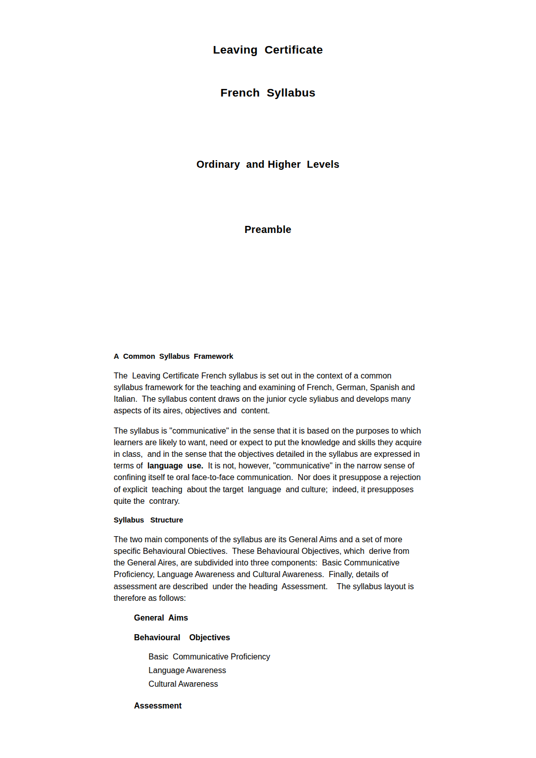Leaving Certificate
French Syllabus
Ordinary and Higher Levels
Preamble
A Common Syllabus Framework
The Leaving Certificate French syllabus is set out in the context of a common syllabus framework for the teaching and examining of French, German, Spanish and Italian. The syllabus content draws on the junior cycle syliabus and develops many aspects of its aires, objectives and content.
The syllabus is "communicative" in the sense that it is based on the purposes to which learners are likely to want, need or expect to put the knowledge and skills they acquire in class, and in the sense that the objectives detailed in the syllabus are expressed in terms of language use. It is not, however, "communicative" in the narrow sense of confining itself te oral face-to-face communication. Nor does it presuppose a rejection of explicit teaching about the target language and culture; indeed, it presupposes quite the contrary.
Syllabus Structure
The two main components of the syllabus are its General Aims and a set of more specific Behavioural Obiectives. These Behavioural Objectives, which derive from the General Aires, are subdivided into three components: Basic Communicative Proficiency, Language Awareness and Cultural Awareness. Finally, details of assessment are described under the heading Assessment. The syllabus layout is therefore as follows:
General Aims
Behavioural Objectives
Basic Communicative Proficiency
Language Awareness
Cultural Awareness
Assessment